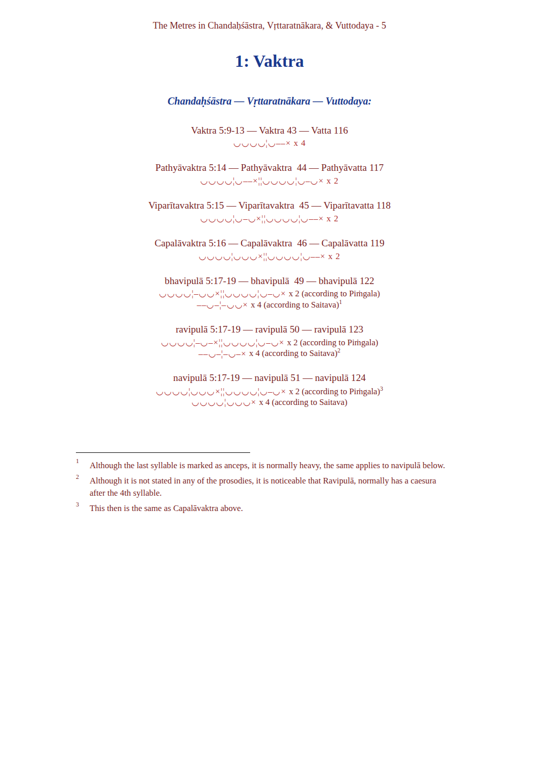The Metres in Chandaḥśāstra, Vṛttaratnākara, & Vuttodaya - 5
1: Vaktra
Chandaḥśāstra — Vṛttaratnākara — Vuttodaya:
Vaktra 5:9-13 — Vaktra 43 — Vatta 116
◡◡◡◡¦◡––× x 4
Pathyāvaktra 5:14 — Pathyāvaktra 44 — Pathyāvatta 117
◡◡◡◡¦◡––×¦¦◡◡◡◡¦◡–◡× x 2
Viparītavaktra 5:15 — Viparītavaktra 45 — Viparītavatta 118
◡◡◡◡¦◡–◡×¦¦◡◡◡◡¦◡––× x 2
Capalāvaktra 5:16 — Capalāvaktra 46 — Capalāvatta 119
◡◡◡◡¦◡◡◡×¦¦◡◡◡◡¦◡––× x 2
bhavipulā 5:17-19 — bhavipulā 49 — bhavipulā 122
◡◡◡◡¦–◡◡×¦¦◡◡◡◡¦◡–◡× x 2 (according to Piṁgala)
––◡–¦–◡◡× x 4 (according to Saitava)1
ravipulā 5:17-19 — ravipulā 50 — ravipulā 123
◡◡◡◡¦–◡–×¦¦◡◡◡◡¦◡–◡× x 2 (according to Piṁgala)
––◡–¦–◡–× x 4 (according to Saitava)2
navipulā 5:17-19 — navipulā 51 — navipulā 124
◡◡◡◡¦◡◡◡×¦¦◡◡◡◡¦◡–◡× x 2 (according to Piṁgala)3
◡◡◡◡¦◡◡◡× x 4 (according to Saitava)
Although the last syllable is marked as anceps, it is normally heavy, the same applies to navipulā below.
Although it is not stated in any of the prosodies, it is noticeable that Ravipulā, normally has a caesura after the 4th syllable.
This then is the same as Capalāvaktra above.